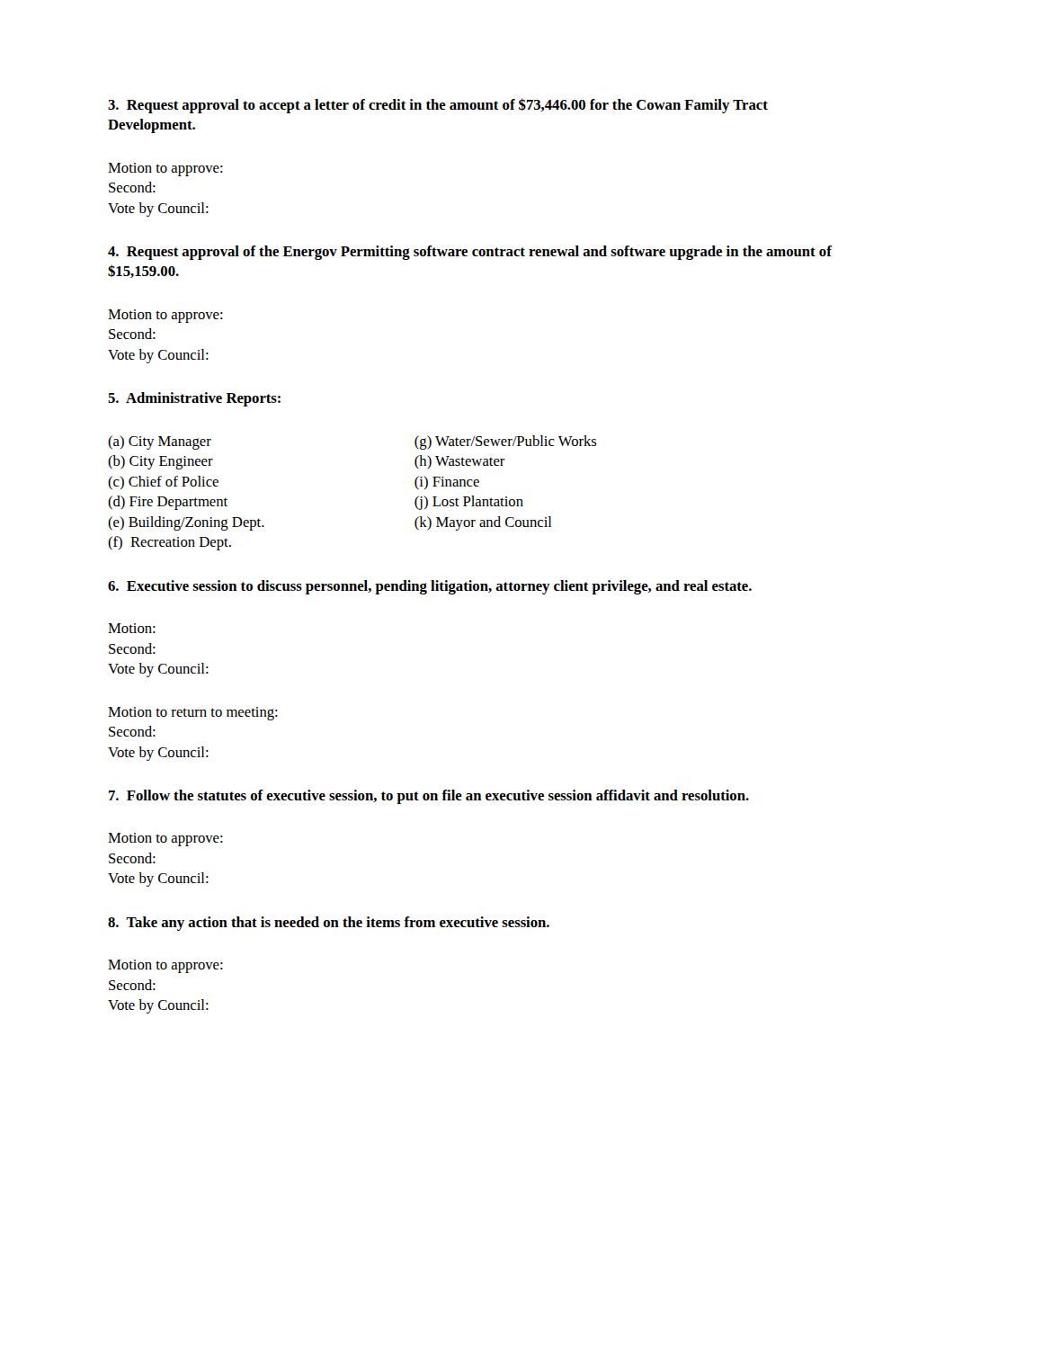3. Request approval to accept a letter of credit in the amount of $73,446.00 for the Cowan Family Tract Development.
Motion to approve:
Second:
Vote by Council:
4. Request approval of the Energov Permitting software contract renewal and software upgrade in the amount of $15,159.00.
Motion to approve:
Second:
Vote by Council:
5. Administrative Reports:
| (a) City Manager | (g) Water/Sewer/Public Works |
| (b) City Engineer | (h) Wastewater |
| (c) Chief of Police | (i) Finance |
| (d) Fire Department | (j) Lost Plantation |
| (e) Building/Zoning Dept. | (k) Mayor and Council |
| (f) Recreation Dept. | |
6. Executive session to discuss personnel, pending litigation, attorney client privilege, and real estate.
Motion:
Second:
Vote by Council:
Motion to return to meeting:
Second:
Vote by Council:
7. Follow the statutes of executive session, to put on file an executive session affidavit and resolution.
Motion to approve:
Second:
Vote by Council:
8. Take any action that is needed on the items from executive session.
Motion to approve:
Second:
Vote by Council: